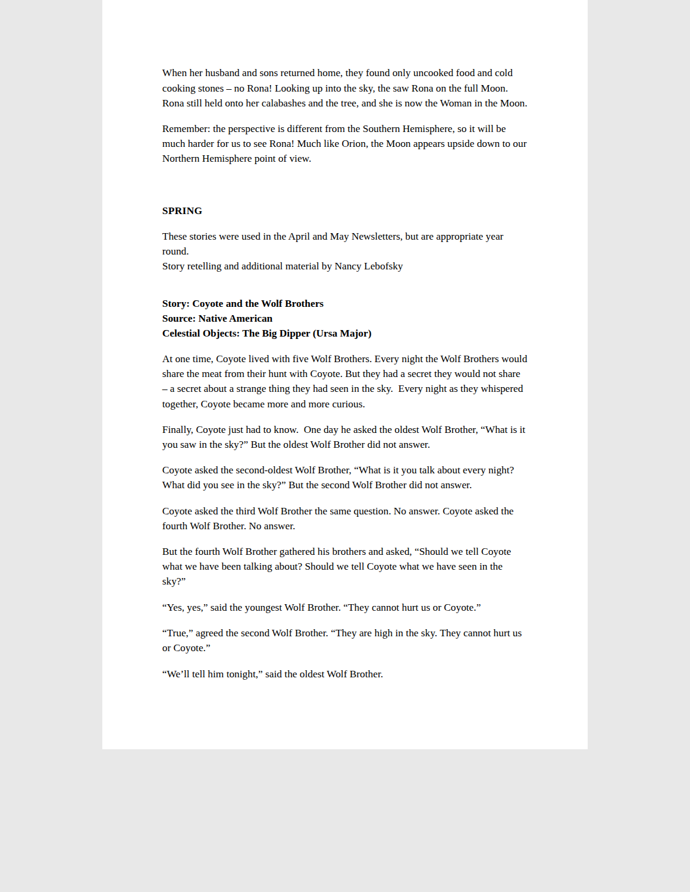When her husband and sons returned home, they found only uncooked food and cold cooking stones – no Rona! Looking up into the sky, the saw Rona on the full Moon. Rona still held onto her calabashes and the tree, and she is now the Woman in the Moon.
Remember: the perspective is different from the Southern Hemisphere, so it will be much harder for us to see Rona! Much like Orion, the Moon appears upside down to our Northern Hemisphere point of view.
SPRING
These stories were used in the April and May Newsletters, but are appropriate year round.
Story retelling and additional material by Nancy Lebofsky
Story: Coyote and the Wolf Brothers Source: Native American Celestial Objects: The Big Dipper (Ursa Major)
At one time, Coyote lived with five Wolf Brothers. Every night the Wolf Brothers would share the meat from their hunt with Coyote. But they had a secret they would not share – a secret about a strange thing they had seen in the sky. Every night as they whispered together, Coyote became more and more curious.
Finally, Coyote just had to know. One day he asked the oldest Wolf Brother, “What is it you saw in the sky?” But the oldest Wolf Brother did not answer.
Coyote asked the second-oldest Wolf Brother, “What is it you talk about every night? What did you see in the sky?” But the second Wolf Brother did not answer.
Coyote asked the third Wolf Brother the same question. No answer. Coyote asked the fourth Wolf Brother. No answer.
But the fourth Wolf Brother gathered his brothers and asked, “Should we tell Coyote what we have been talking about? Should we tell Coyote what we have seen in the sky?”
“Yes, yes,” said the youngest Wolf Brother. “They cannot hurt us or Coyote.”
“True,” agreed the second Wolf Brother. “They are high in the sky. They cannot hurt us or Coyote.”
“We’ll tell him tonight,” said the oldest Wolf Brother.